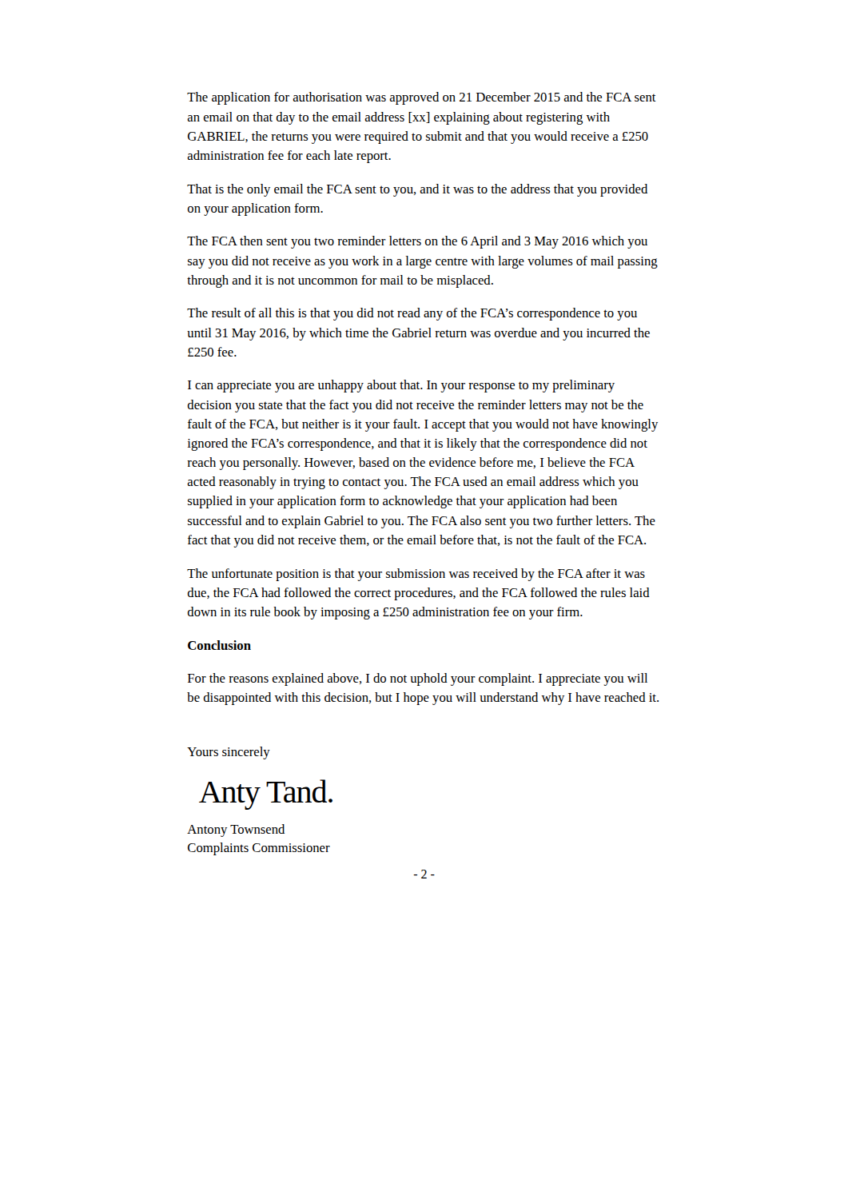The application for authorisation was approved on 21 December 2015 and the FCA sent an email on that day to the email address [xx] explaining about registering with GABRIEL, the returns you were required to submit and that you would receive a £250 administration fee for each late report.
That is the only email the FCA sent to you, and it was to the address that you provided on your application form.
The FCA then sent you two reminder letters on the 6 April and 3 May 2016 which you say you did not receive as you work in a large centre with large volumes of mail passing through and it is not uncommon for mail to be misplaced.
The result of all this is that you did not read any of the FCA’s correspondence to you until 31 May 2016, by which time the Gabriel return was overdue and you incurred the £250 fee.
I can appreciate you are unhappy about that. In your response to my preliminary decision you state that the fact you did not receive the reminder letters may not be the fault of the FCA, but neither is it your fault. I accept that you would not have knowingly ignored the FCA’s correspondence, and that it is likely that the correspondence did not reach you personally. However, based on the evidence before me, I believe the FCA acted reasonably in trying to contact you. The FCA used an email address which you supplied in your application form to acknowledge that your application had been successful and to explain Gabriel to you. The FCA also sent you two further letters. The fact that you did not receive them, or the email before that, is not the fault of the FCA.
The unfortunate position is that your submission was received by the FCA after it was due, the FCA had followed the correct procedures, and the FCA followed the rules laid down in its rule book by imposing a £250 administration fee on your firm.
Conclusion
For the reasons explained above, I do not uphold your complaint. I appreciate you will be disappointed with this decision, but I hope you will understand why I have reached it.
Yours sincerely
Anty Tand.
Antony Townsend
Complaints Commissioner
- 2 -